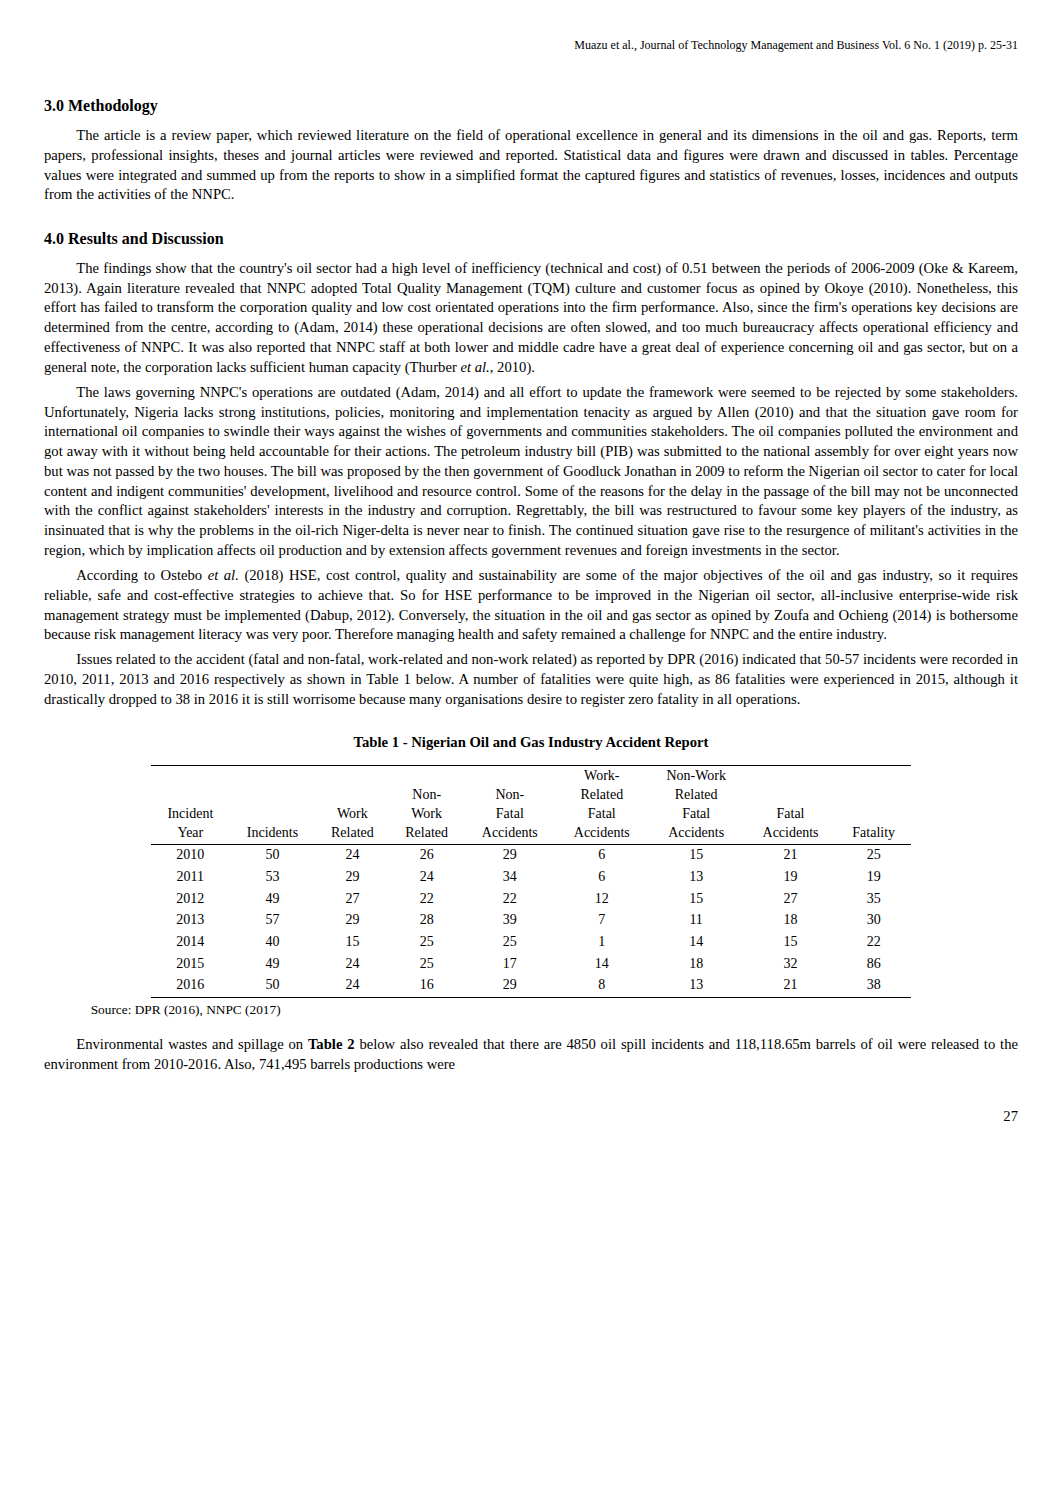Muazu et al., Journal of Technology Management and Business Vol. 6 No. 1 (2019) p. 25-31
3.0 Methodology
The article is a review paper, which reviewed literature on the field of operational excellence in general and its dimensions in the oil and gas. Reports, term papers, professional insights, theses and journal articles were reviewed and reported. Statistical data and figures were drawn and discussed in tables. Percentage values were integrated and summed up from the reports to show in a simplified format the captured figures and statistics of revenues, losses, incidences and outputs from the activities of the NNPC.
4.0 Results and Discussion
The findings show that the country's oil sector had a high level of inefficiency (technical and cost) of 0.51 between the periods of 2006-2009 (Oke & Kareem, 2013). Again literature revealed that NNPC adopted Total Quality Management (TQM) culture and customer focus as opined by Okoye (2010). Nonetheless, this effort has failed to transform the corporation quality and low cost orientated operations into the firm performance. Also, since the firm's operations key decisions are determined from the centre, according to (Adam, 2014) these operational decisions are often slowed, and too much bureaucracy affects operational efficiency and effectiveness of NNPC. It was also reported that NNPC staff at both lower and middle cadre have a great deal of experience concerning oil and gas sector, but on a general note, the corporation lacks sufficient human capacity (Thurber et al., 2010).
The laws governing NNPC's operations are outdated (Adam, 2014) and all effort to update the framework were seemed to be rejected by some stakeholders. Unfortunately, Nigeria lacks strong institutions, policies, monitoring and implementation tenacity as argued by Allen (2010) and that the situation gave room for international oil companies to swindle their ways against the wishes of governments and communities stakeholders. The oil companies polluted the environment and got away with it without being held accountable for their actions. The petroleum industry bill (PIB) was submitted to the national assembly for over eight years now but was not passed by the two houses. The bill was proposed by the then government of Goodluck Jonathan in 2009 to reform the Nigerian oil sector to cater for local content and indigent communities' development, livelihood and resource control. Some of the reasons for the delay in the passage of the bill may not be unconnected with the conflict against stakeholders' interests in the industry and corruption. Regrettably, the bill was restructured to favour some key players of the industry, as insinuated that is why the problems in the oil-rich Niger-delta is never near to finish. The continued situation gave rise to the resurgence of militant's activities in the region, which by implication affects oil production and by extension affects government revenues and foreign investments in the sector.
According to Ostebo et al. (2018) HSE, cost control, quality and sustainability are some of the major objectives of the oil and gas industry, so it requires reliable, safe and cost-effective strategies to achieve that. So for HSE performance to be improved in the Nigerian oil sector, all-inclusive enterprise-wide risk management strategy must be implemented (Dabup, 2012). Conversely, the situation in the oil and gas sector as opined by Zoufa and Ochieng (2014) is bothersome because risk management literacy was very poor. Therefore managing health and safety remained a challenge for NNPC and the entire industry.
Issues related to the accident (fatal and non-fatal, work-related and non-work related) as reported by DPR (2016) indicated that 50-57 incidents were recorded in 2010, 2011, 2013 and 2016 respectively as shown in Table 1 below. A number of fatalities were quite high, as 86 fatalities were experienced in 2015, although it drastically dropped to 38 in 2016 it is still worrisome because many organisations desire to register zero fatality in all operations.
Table 1 - Nigerian Oil and Gas Industry Accident Report
| Incident Year | Incidents | Work Related | Non- Work Related | Non- Fatal Accidents | Work- Related Fatal Accidents | Non-Work Related Fatal Accidents | Fatal Accidents | Fatality |
| --- | --- | --- | --- | --- | --- | --- | --- | --- |
| 2010 | 50 | 24 | 26 | 29 | 6 | 15 | 21 | 25 |
| 2011 | 53 | 29 | 24 | 34 | 6 | 13 | 19 | 19 |
| 2012 | 49 | 27 | 22 | 22 | 12 | 15 | 27 | 35 |
| 2013 | 57 | 29 | 28 | 39 | 7 | 11 | 18 | 30 |
| 2014 | 40 | 15 | 25 | 25 | 1 | 14 | 15 | 22 |
| 2015 | 49 | 24 | 25 | 17 | 14 | 18 | 32 | 86 |
| 2016 | 50 | 24 | 16 | 29 | 8 | 13 | 21 | 38 |
Source: DPR (2016), NNPC (2017)
Environmental wastes and spillage on Table 2 below also revealed that there are 4850 oil spill incidents and 118,118.65m barrels of oil were released to the environment from 2010-2016. Also, 741,495 barrels productions were
27